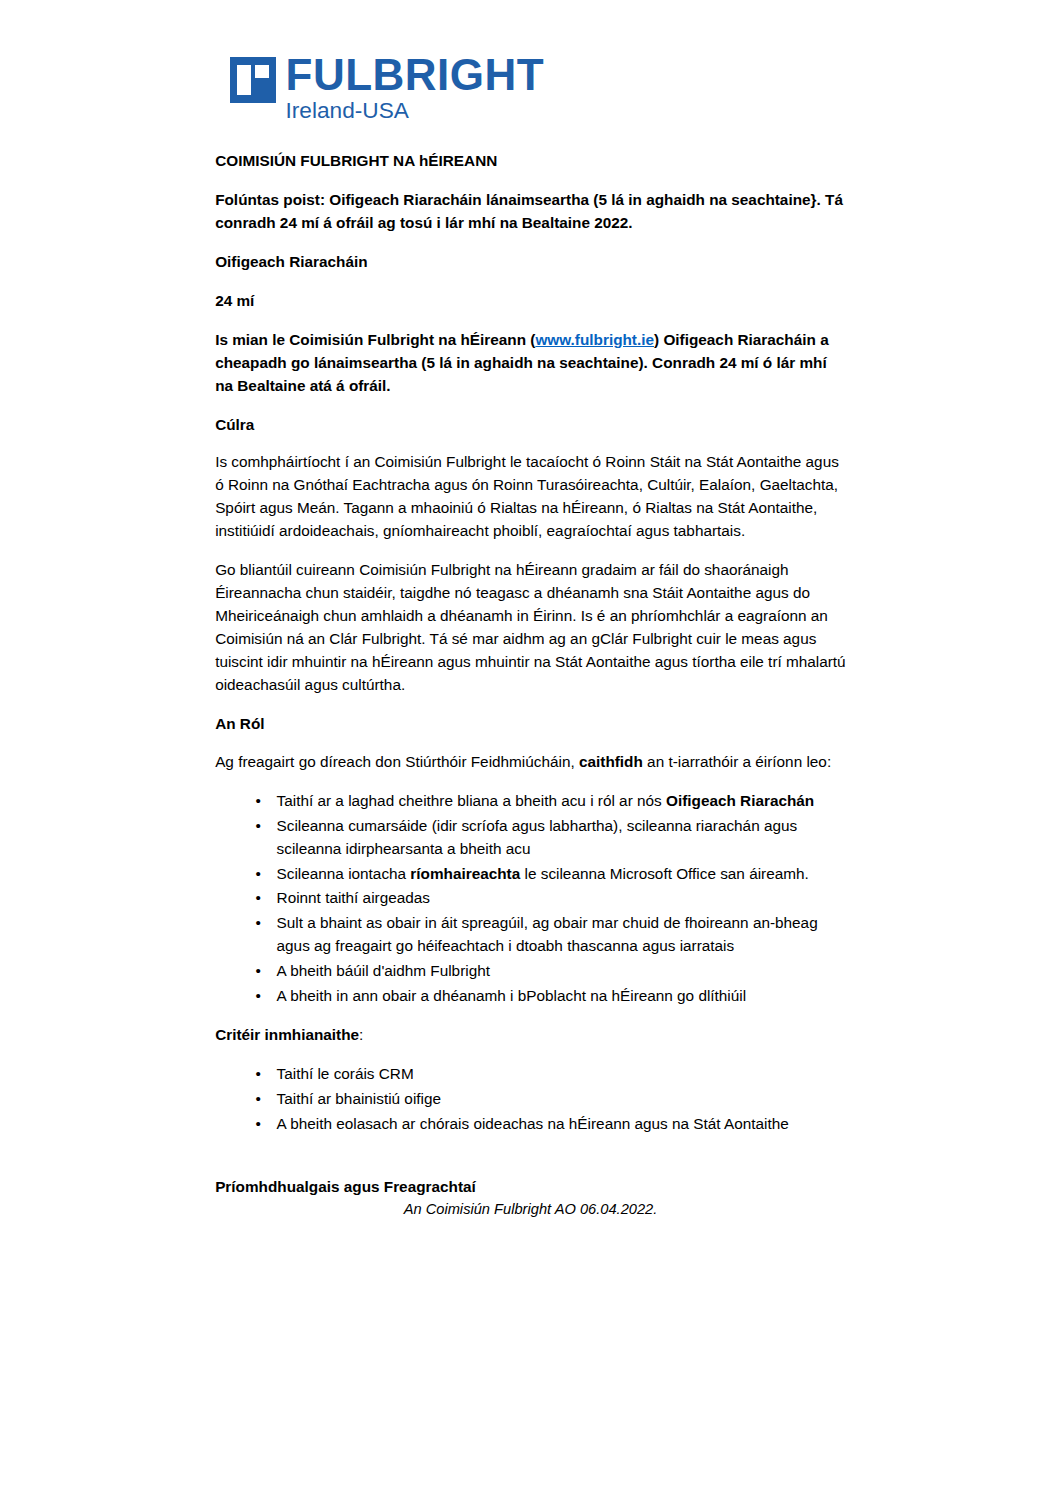FULBRIGHT Ireland-USA
COIMISIÚN FULBRIGHT NA hÉIREANN
Folúntas poist: Oifigeach Riaracháin lánaimseartha (5 lá in aghaidh na seachtaine}. Tá conradh 24 mí á ofráil ag tosú i lár mhí na Bealtaine 2022.
Oifigeach Riaracháin
24 mí
Is mian le Coimisiún Fulbright na hÉireann (www.fulbright.ie) Oifigeach Riaracháin a cheapadh go lánaimseartha (5 lá in aghaidh na seachtaine). Conradh 24 mí ó lár mhí na Bealtaine atá á ofráil.
Cúlra
Is comhpháirtíocht í an Coimisiún Fulbright le tacaíocht ó Roinn Stáit na Stát Aontaithe agus ó Roinn na Gnóthaí Eachtracha agus ón Roinn Turasóireachta, Cultúir, Ealaíon, Gaeltachta, Spóirt agus Meán. Tagann a mhaoiniú ó Rialtas na hÉireann, ó Rialtas na Stát Aontaithe, institiúidí ardoideachais, gníomhaireacht phoiblí, eagraíochtaí agus tabhartais.
Go bliantúil cuireann Coimisiún Fulbright na hÉireann gradaim ar fáil do shaoránaigh Éireannacha chun staidéir, taigdhe nó teagasc a dhéanamh sna Stáit Aontaithe agus do Mheiriceánaigh chun amhlaidh a dhéanamh in Éirinn. Is é an phríomhchlár a eagraíonn an Coimisiún ná an Clár Fulbright. Tá sé mar aidhm ag an gClár Fulbright cuir le meas agus tuiscint idir mhuintir na hÉireann agus mhuintir na Stát Aontaithe agus tíortha eile trí mhalartú oideachasúil agus cultúrtha.
An Ról
Ag freagairt go díreach don Stiúrthóir Feidhmiúcháin, caithfidh an t-iarrathóir a éiríonn leo:
Taithí ar a laghad cheithre bliana a bheith acu i ról ar nós Oifigeach Riarachán
Scileanna cumarsáide (idir scríofa agus labhartha), scileanna riarachán agus scileanna idirphearsanta a bheith acu
Scileanna iontacha ríomhaireachta le scileanna Microsoft Office san áireamh.
Roinnt taithí airgeadas
Sult a bhaint as obair in áit spreagúil, ag obair mar chuid de fhoireann an-bheag agus ag freagairt go héifeachtach i dtoabh thascanna agus iarratais
A bheith báúil d'aidhm Fulbright
A bheith in ann obair a dhéanamh i bPoblacht na hÉireann go dlíthiúil
Critéir inmhianaithe:
Taithí le coráis CRM
Taithí ar bhainistiú oifige
A bheith eolasach ar chórais oideachas na hÉireann agus na Stát Aontaithe
Príomhdhualgais agus Freagrachtaí
An Coimisiún Fulbright AO 06.04.2022.